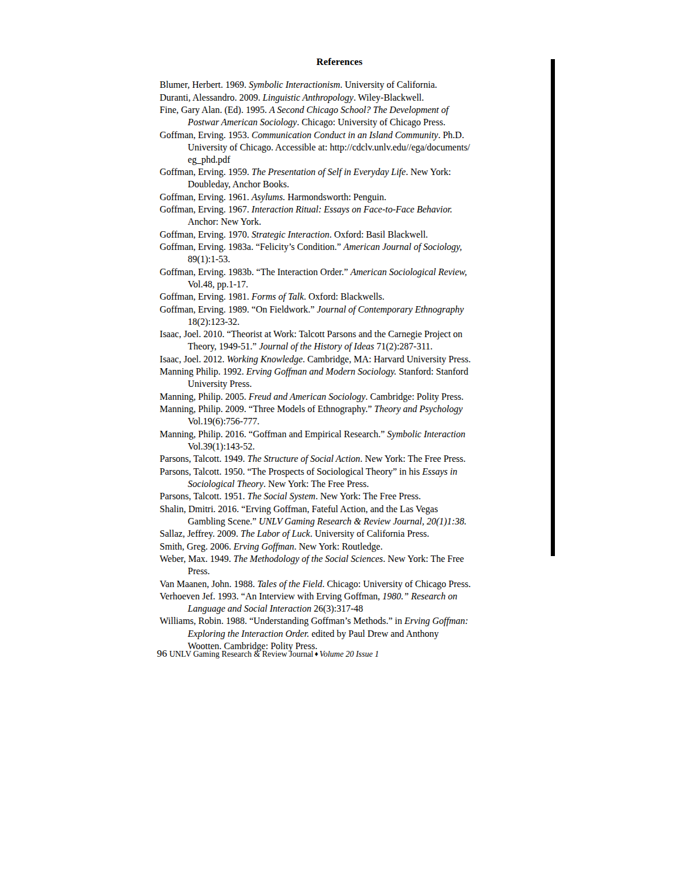References
Blumer, Herbert. 1969. Symbolic Interactionism. University of California.
Duranti, Alessandro. 2009. Linguistic Anthropology. Wiley-Blackwell.
Fine, Gary Alan. (Ed). 1995. A Second Chicago School? The Development of Postwar American Sociology. Chicago: University of Chicago Press.
Goffman, Erving. 1953. Communication Conduct in an Island Community. Ph.D. University of Chicago. Accessible at: http://cdclv.unlv.edu//ega/documents/ eg_phd.pdf
Goffman, Erving. 1959. The Presentation of Self in Everyday Life. New York: Doubleday, Anchor Books.
Goffman, Erving. 1961. Asylums. Harmondsworth: Penguin.
Goffman, Erving. 1967. Interaction Ritual: Essays on Face-to-Face Behavior. Anchor: New York.
Goffman, Erving. 1970. Strategic Interaction. Oxford: Basil Blackwell.
Goffman, Erving. 1983a. “Felicity’s Condition.” American Journal of Sociology, 89(1):1-53.
Goffman, Erving. 1983b. “The Interaction Order.” American Sociological Review, Vol.48, pp.1-17.
Goffman, Erving. 1981. Forms of Talk. Oxford: Blackwells.
Goffman, Erving. 1989. “On Fieldwork.” Journal of Contemporary Ethnography 18(2):123-32.
Isaac, Joel. 2010. “Theorist at Work: Talcott Parsons and the Carnegie Project on Theory, 1949-51.” Journal of the History of Ideas 71(2):287-311.
Isaac, Joel. 2012. Working Knowledge. Cambridge, MA: Harvard University Press.
Manning Philip. 1992. Erving Goffman and Modern Sociology. Stanford: Stanford University Press.
Manning, Philip. 2005. Freud and American Sociology. Cambridge: Polity Press.
Manning, Philip. 2009. “Three Models of Ethnography.” Theory and Psychology Vol.19(6):756-777.
Manning, Philip. 2016. “Goffman and Empirical Research.” Symbolic Interaction Vol.39(1):143-52.
Parsons, Talcott. 1949. The Structure of Social Action. New York: The Free Press.
Parsons, Talcott. 1950. “The Prospects of Sociological Theory” in his Essays in Sociological Theory. New York: The Free Press.
Parsons, Talcott. 1951. The Social System. New York: The Free Press.
Shalin, Dmitri. 2016. “Erving Goffman, Fateful Action, and the Las Vegas Gambling Scene.” UNLV Gaming Research & Review Journal, 20(1)1:38.
Sallaz, Jeffrey. 2009. The Labor of Luck. University of California Press.
Smith, Greg. 2006. Erving Goffman. New York: Routledge.
Weber, Max. 1949. The Methodology of the Social Sciences. New York: The Free Press.
Van Maanen, John. 1988. Tales of the Field. Chicago: University of Chicago Press.
Verhoeven Jef. 1993. “An Interview with Erving Goffman, 1980.” Research on Language and Social Interaction 26(3):317-48
Williams, Robin. 1988. “Understanding Goffman’s Methods.” in Erving Goffman: Exploring the Interaction Order. edited by Paul Drew and Anthony Wootten. Cambridge: Polity Press.
96 UNLV Gaming Research & Review Journal♦Volume 20 Issue 1